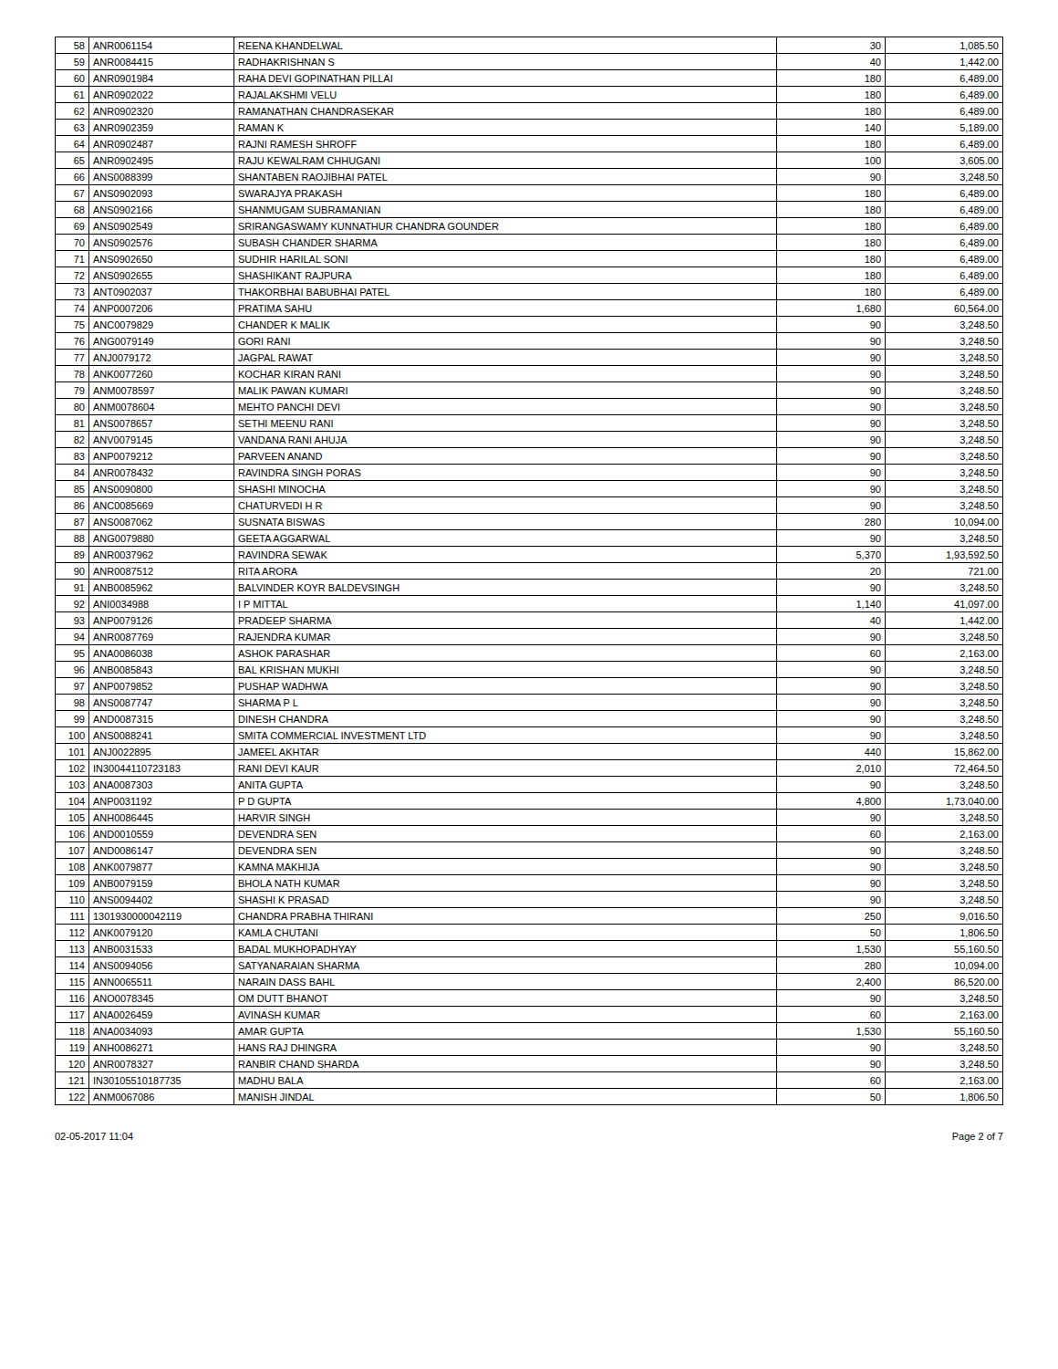| 58 | ANR0061154 | REENA KHANDELWAL | 30 | 1,085.50 |
| 59 | ANR0084415 | RADHAKRISHNAN S | 40 | 1,442.00 |
| 60 | ANR0901984 | RAHA DEVI GOPINATHAN PILLAI | 180 | 6,489.00 |
| 61 | ANR0902022 | RAJALAKSHMI VELU | 180 | 6,489.00 |
| 62 | ANR0902320 | RAMANATHAN CHANDRASEKAR | 180 | 6,489.00 |
| 63 | ANR0902359 | RAMAN K | 140 | 5,189.00 |
| 64 | ANR0902487 | RAJNI RAMESH SHROFF | 180 | 6,489.00 |
| 65 | ANR0902495 | RAJU KEWALRAM CHHUGANI | 100 | 3,605.00 |
| 66 | ANS0088399 | SHANTABEN RAOJIBHAI PATEL | 90 | 3,248.50 |
| 67 | ANS0902093 | SWARAJYA PRAKASH | 180 | 6,489.00 |
| 68 | ANS0902166 | SHANMUGAM SUBRAMANIAN | 180 | 6,489.00 |
| 69 | ANS0902549 | SRIRANGASWAMY KUNNATHUR CHANDRA GOUNDER | 180 | 6,489.00 |
| 70 | ANS0902576 | SUBASH CHANDER SHARMA | 180 | 6,489.00 |
| 71 | ANS0902650 | SUDHIR HARILAL SONI | 180 | 6,489.00 |
| 72 | ANS0902655 | SHASHIKANT RAJPURA | 180 | 6,489.00 |
| 73 | ANT0902037 | THAKORBHAI BABUBHAI PATEL | 180 | 6,489.00 |
| 74 | ANP0007206 | PRATIMA SAHU | 1,680 | 60,564.00 |
| 75 | ANC0079829 | CHANDER K MALIK | 90 | 3,248.50 |
| 76 | ANG0079149 | GORI RANI | 90 | 3,248.50 |
| 77 | ANJ0079172 | JAGPAL RAWAT | 90 | 3,248.50 |
| 78 | ANK0077260 | KOCHAR KIRAN RANI | 90 | 3,248.50 |
| 79 | ANM0078597 | MALIK PAWAN KUMARI | 90 | 3,248.50 |
| 80 | ANM0078604 | MEHTO PANCHI DEVI | 90 | 3,248.50 |
| 81 | ANS0078657 | SETHI MEENU RANI | 90 | 3,248.50 |
| 82 | ANV0079145 | VANDANA RANI AHUJA | 90 | 3,248.50 |
| 83 | ANP0079212 | PARVEEN ANAND | 90 | 3,248.50 |
| 84 | ANR0078432 | RAVINDRA SINGH PORAS | 90 | 3,248.50 |
| 85 | ANS0090800 | SHASHI MINOCHA | 90 | 3,248.50 |
| 86 | ANC0085669 | CHATURVEDI H R | 90 | 3,248.50 |
| 87 | ANS0087062 | SUSNATA BISWAS | 280 | 10,094.00 |
| 88 | ANG0079880 | GEETA AGGARWAL | 90 | 3,248.50 |
| 89 | ANR0037962 | RAVINDRA SEWAK | 5,370 | 1,93,592.50 |
| 90 | ANR0087512 | RITA ARORA | 20 | 721.00 |
| 91 | ANB0085962 | BALVINDER KOYR BALDEVSINGH | 90 | 3,248.50 |
| 92 | ANI0034988 | I P MITTAL | 1,140 | 41,097.00 |
| 93 | ANP0079126 | PRADEEP SHARMA | 40 | 1,442.00 |
| 94 | ANR0087769 | RAJENDRA KUMAR | 90 | 3,248.50 |
| 95 | ANA0086038 | ASHOK PARASHAR | 60 | 2,163.00 |
| 96 | ANB0085843 | BAL KRISHAN MUKHI | 90 | 3,248.50 |
| 97 | ANP0079852 | PUSHAP WADHWA | 90 | 3,248.50 |
| 98 | ANS0087747 | SHARMA P L | 90 | 3,248.50 |
| 99 | AND0087315 | DINESH CHANDRA | 90 | 3,248.50 |
| 100 | ANS0088241 | SMITA COMMERCIAL INVESTMENT LTD | 90 | 3,248.50 |
| 101 | ANJ0022895 | JAMEEL AKHTAR | 440 | 15,862.00 |
| 102 | IN30044110723183 | RANI DEVI KAUR | 2,010 | 72,464.50 |
| 103 | ANA0087303 | ANITA GUPTA | 90 | 3,248.50 |
| 104 | ANP0031192 | P D GUPTA | 4,800 | 1,73,040.00 |
| 105 | ANH0086445 | HARVIR SINGH | 90 | 3,248.50 |
| 106 | AND0010559 | DEVENDRA SEN | 60 | 2,163.00 |
| 107 | AND0086147 | DEVENDRA SEN | 90 | 3,248.50 |
| 108 | ANK0079877 | KAMNA MAKHIJA | 90 | 3,248.50 |
| 109 | ANB0079159 | BHOLA NATH KUMAR | 90 | 3,248.50 |
| 110 | ANS0094402 | SHASHI K PRASAD | 90 | 3,248.50 |
| 111 | 1301930000042119 | CHANDRA PRABHA THIRANI | 250 | 9,016.50 |
| 112 | ANK0079120 | KAMLA CHUTANI | 50 | 1,806.50 |
| 113 | ANB0031533 | BADAL MUKHOPADHYAY | 1,530 | 55,160.50 |
| 114 | ANS0094056 | SATYANARAIAN SHARMA | 280 | 10,094.00 |
| 115 | ANN0065511 | NARAIN DASS BAHL | 2,400 | 86,520.00 |
| 116 | ANO0078345 | OM DUTT BHANOT | 90 | 3,248.50 |
| 117 | ANA0026459 | AVINASH KUMAR | 60 | 2,163.00 |
| 118 | ANA0034093 | AMAR GUPTA | 1,530 | 55,160.50 |
| 119 | ANH0086271 | HANS RAJ DHINGRA | 90 | 3,248.50 |
| 120 | ANR0078327 | RANBIR CHAND SHARDA | 90 | 3,248.50 |
| 121 | IN30105510187735 | MADHU BALA | 60 | 2,163.00 |
| 122 | ANM0067086 | MANISH JINDAL | 50 | 1,806.50 |
02-05-2017 11:04 Page 2 of 7